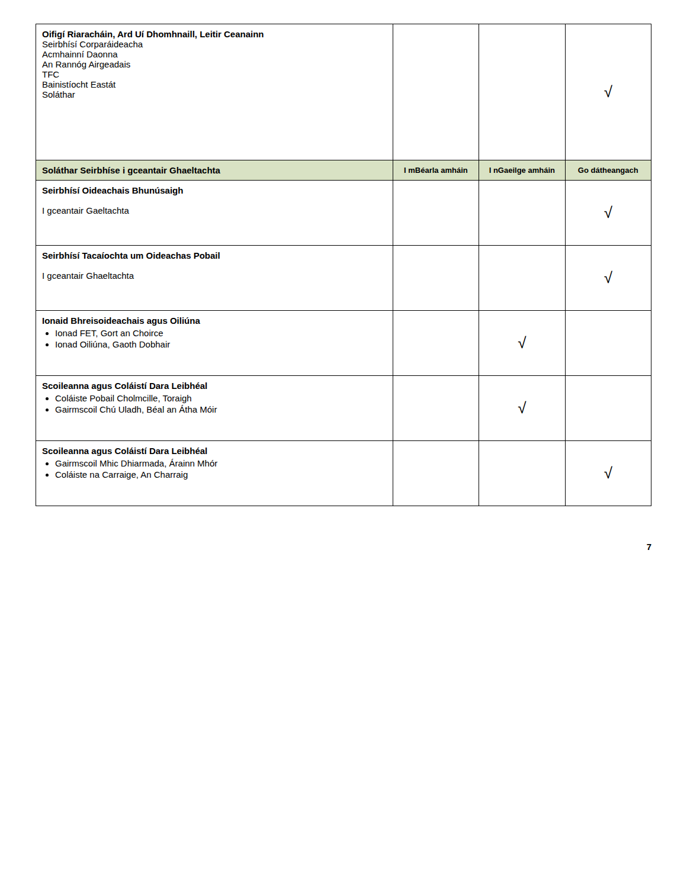| Oifigí Riaracháin, Ard Uí Dhomhnaill, Leitir Ceanainn Seirbhísí Corparáideacha Acmhainní Daonna An Rannóg Airgeadais TFC Bainistíocht Eastát Soláthar | | | √ |
| Soláthar Seirbhíse i gceantair Ghaeltachta | I mBéarla amháin | I nGaeilge amháin | Go dátheangach |
| Seirbhísí Oideachais Bhunúsaigh I gceantair Gaeltachta | | | √ |
| Seirbhísí Tacaíochta um Oideachas Pobail I gceantair Ghaeltachta | | | √ |
| Ionaid Bhreisoideachais agus Oiliúna Ionad FET, Gort an Choirce Ionad Oiliúna, Gaoth Dobhair | | √ | |
| Scoileanna agus Coláistí Dara Leibhéal Coláiste Pobail Cholmcille, Toraigh Gairmscoil Chú Uladh, Béal an Átha Móir | | √ | |
| Scoileanna agus Coláistí Dara Leibhéal Gairmscoil Mhic Dhiarmada, Árainn Mhór Coláiste na Carraige, An Charraig | | | √ |
7